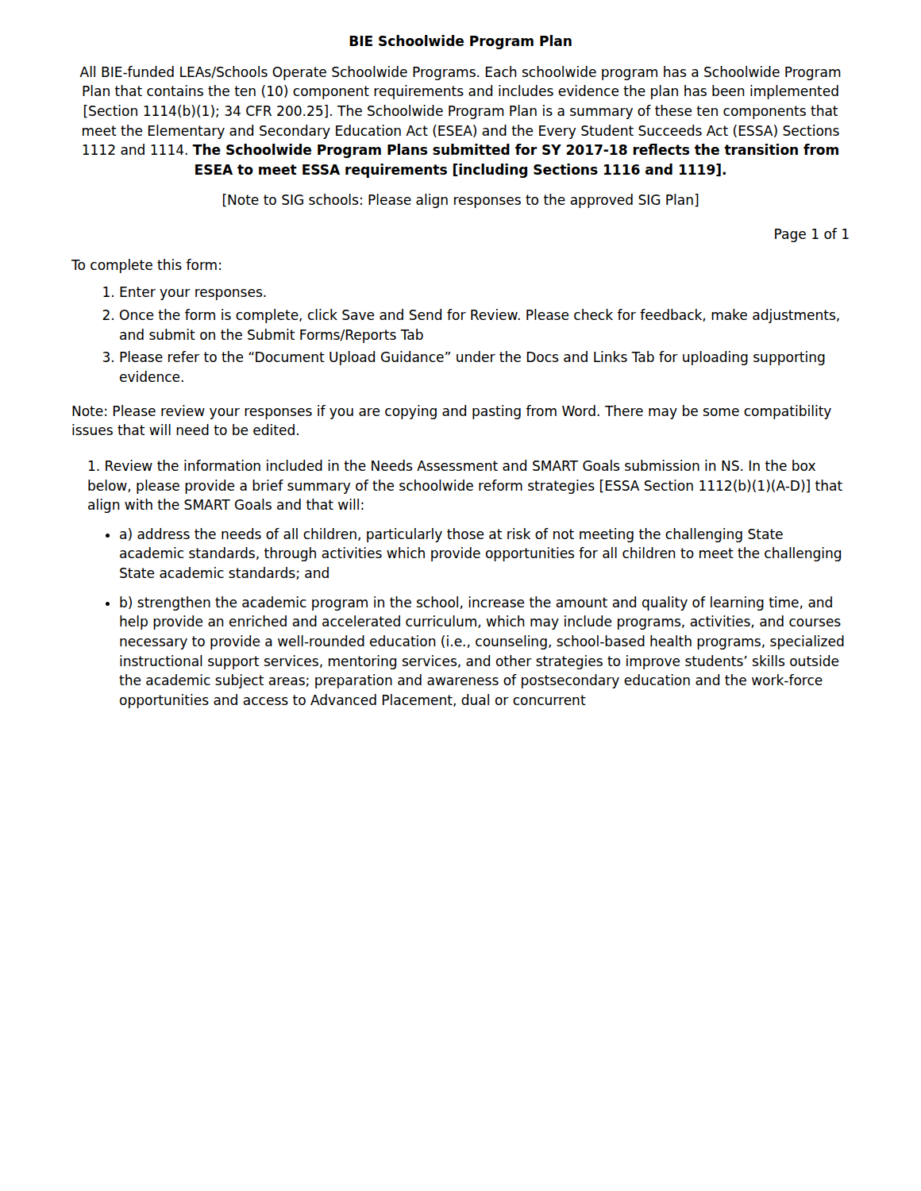BIE Schoolwide Program Plan
All BIE-funded LEAs/Schools Operate Schoolwide Programs. Each schoolwide program has a Schoolwide Program Plan that contains the ten (10) component requirements and includes evidence the plan has been implemented [Section 1114(b)(1); 34 CFR 200.25]. The Schoolwide Program Plan is a summary of these ten components that meet the Elementary and Secondary Education Act (ESEA) and the Every Student Succeeds Act (ESSA) Sections 1112 and 1114. The Schoolwide Program Plans submitted for SY 2017-18 reflects the transition from ESEA to meet ESSA requirements [including Sections 1116 and 1119].
[Note to SIG schools: Please align responses to the approved SIG Plan]
Page 1 of 1
To complete this form:
Enter your responses.
Once the form is complete, click Save and Send for Review. Please check for feedback, make adjustments, and submit on the Submit Forms/Reports Tab
Please refer to the “Document Upload Guidance” under the Docs and Links Tab for uploading supporting evidence.
Note: Please review your responses if you are copying and pasting from Word. There may be some compatibility issues that will need to be edited.
1. Review the information included in the Needs Assessment and SMART Goals submission in NS. In the box below, please provide a brief summary of the schoolwide reform strategies [ESSA Section 1112(b)(1)(A-D)] that align with the SMART Goals and that will:
a) address the needs of all children, particularly those at risk of not meeting the challenging State academic standards, through activities which provide opportunities for all children to meet the challenging State academic standards; and
b) strengthen the academic program in the school, increase the amount and quality of learning time, and help provide an enriched and accelerated curriculum, which may include programs, activities, and courses necessary to provide a well-rounded education (i.e., counseling, school-based health programs, specialized instructional support services, mentoring services, and other strategies to improve students’ skills outside the academic subject areas; preparation and awareness of postsecondary education and the work-force opportunities and access to Advanced Placement, dual or concurrent